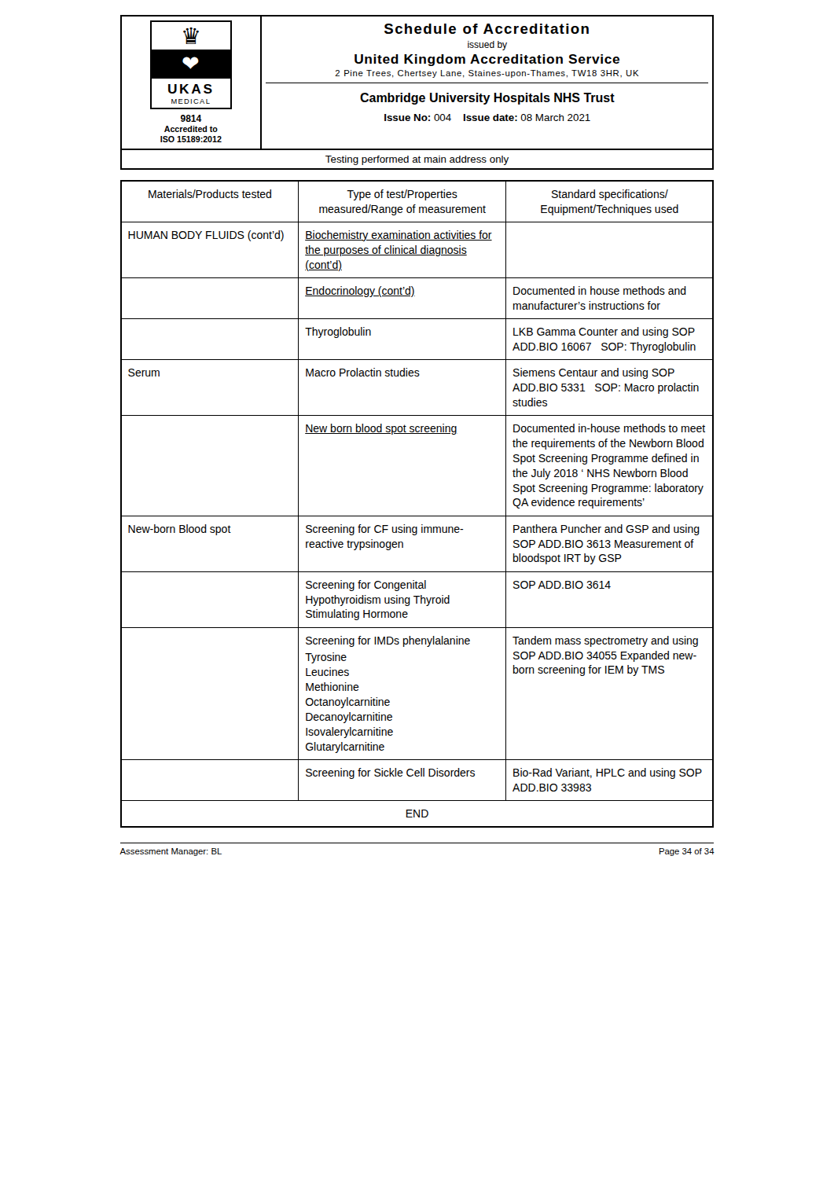| ♛ ❤ UKAS MEDICAL 9814 Accredited to ISO 15189:2012 | Schedule of Accreditation issued by United Kingdom Accreditation Service 2 Pine Trees, Chertsey Lane, Staines-upon-Thames, TW18 3HR, UK Cambridge University Hospitals NHS Trust Issue No: 004 Issue date: 08 March 2021 |
Testing performed at main address only
| Materials/Products tested | Type of test/Properties measured/Range of measurement | Standard specifications/ Equipment/Techniques used |
| --- | --- | --- |
| HUMAN BODY FLUIDS (cont’d) | Biochemistry examination activities for the purposes of clinical diagnosis (cont’d) | |
| | Endocrinology (cont’d) | Documented in house methods and manufacturer’s instructions for |
| | Thyroglobulin | LKB Gamma Counter and using SOP ADD.BIO 16067 SOP: Thyroglobulin |
| Serum | Macro Prolactin studies | Siemens Centaur and using SOP ADD.BIO 5331 SOP: Macro prolactin studies |
| | New born blood spot screening | Documented in-house methods to meet the requirements of the Newborn Blood Spot Screening Programme defined in the July 2018 ‘ NHS Newborn Blood Spot Screening Programme: laboratory QA evidence requirements’ |
| New-born Blood spot | Screening for CF using immune-reactive trypsinogen | Panthera Puncher and GSP and using SOP ADD.BIO 3613 Measurement of bloodspot IRT by GSP |
| | Screening for Congenital Hypothyroidism using Thyroid Stimulating Hormone | SOP ADD.BIO 3614 |
| | Screening for IMDs phenylalanine Tyrosine Leucines Methionine Octanoylcarnitine Decanoylcarnitine Isovalerylcarnitine Glutarylcarnitine | Tandem mass spectrometry and using SOP ADD.BIO 34055 Expanded new-born screening for IEM by TMS |
| | Screening for Sickle Cell Disorders | Bio-Rad Variant, HPLC and using SOP ADD.BIO 33983 |
| END |
Assessment Manager: BL Page 34 of 34